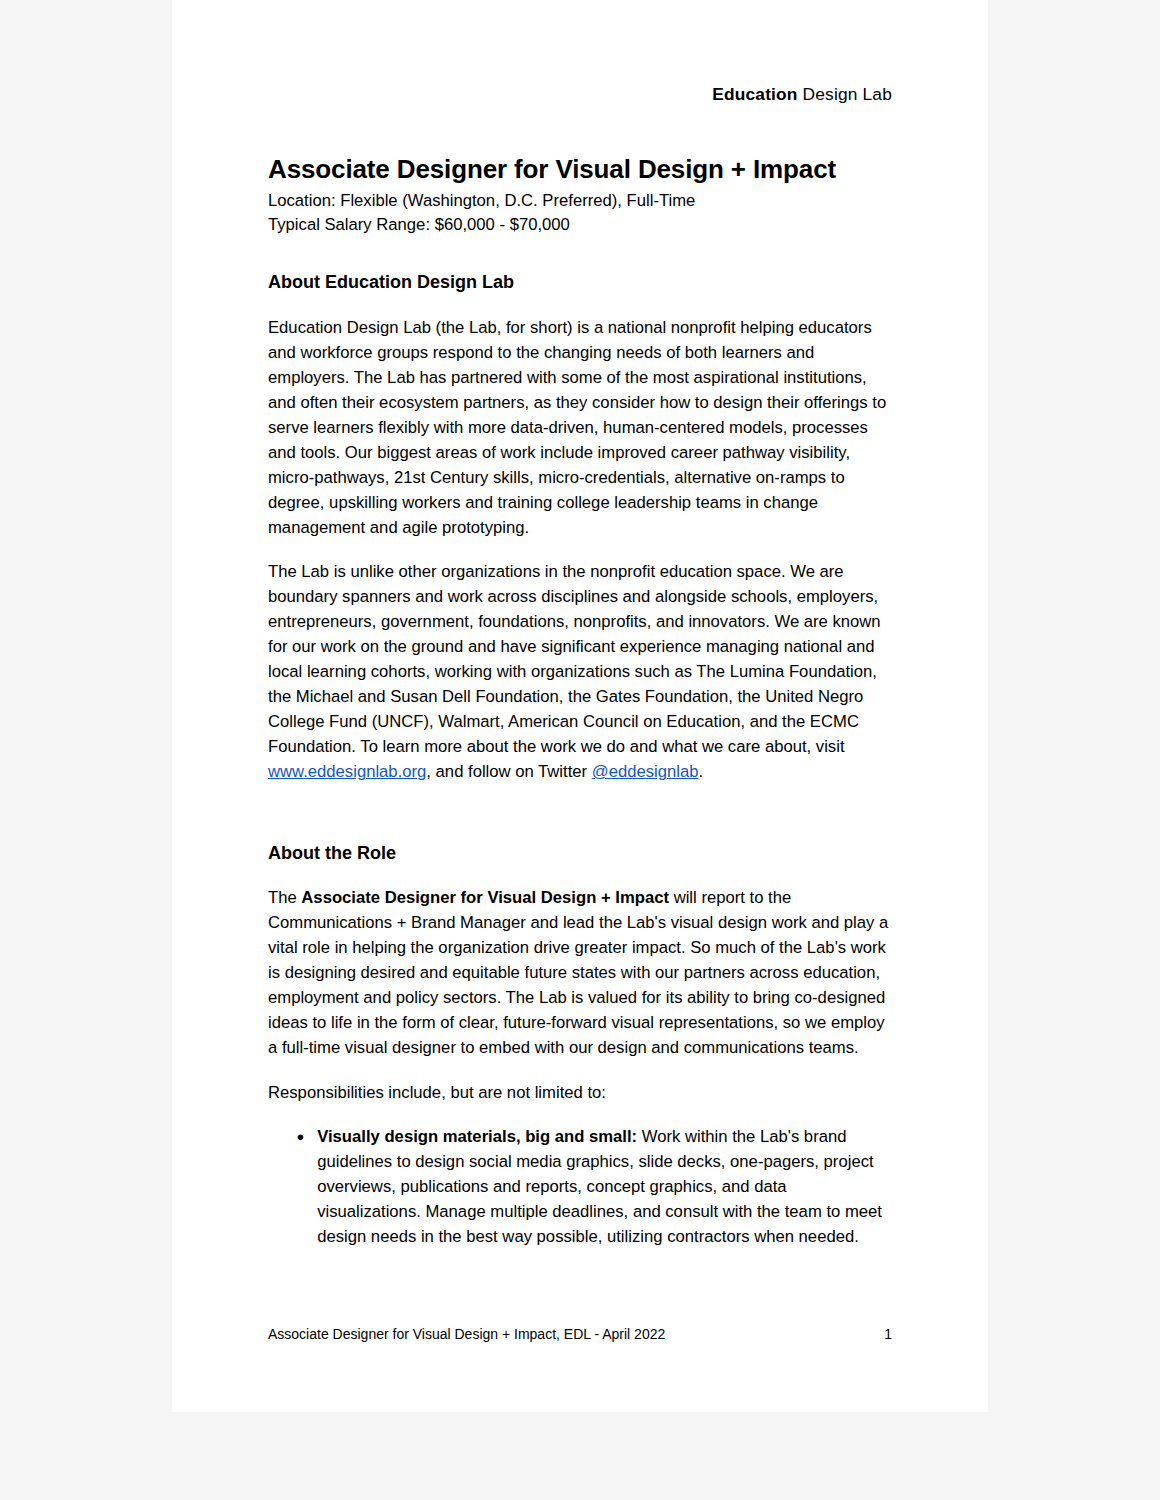Education Design Lab
Associate Designer for Visual Design + Impact
Location: Flexible (Washington, D.C. Preferred), Full-Time
Typical Salary Range: $60,000 - $70,000
About Education Design Lab
Education Design Lab (the Lab, for short) is a national nonprofit helping educators and workforce groups respond to the changing needs of both learners and employers. The Lab has partnered with some of the most aspirational institutions, and often their ecosystem partners, as they consider how to design their offerings to serve learners flexibly with more data-driven, human-centered models, processes and tools. Our biggest areas of work include improved career pathway visibility, micro-pathways, 21st Century skills, micro-credentials, alternative on-ramps to degree, upskilling workers and training college leadership teams in change management and agile prototyping.
The Lab is unlike other organizations in the nonprofit education space. We are boundary spanners and work across disciplines and alongside schools, employers, entrepreneurs, government, foundations, nonprofits, and innovators. We are known for our work on the ground and have significant experience managing national and local learning cohorts, working with organizations such as The Lumina Foundation, the Michael and Susan Dell Foundation, the Gates Foundation, the United Negro College Fund (UNCF), Walmart, American Council on Education, and the ECMC Foundation. To learn more about the work we do and what we care about, visit www.eddesignlab.org, and follow on Twitter @eddesignlab.
About the Role
The Associate Designer for Visual Design + Impact will report to the Communications + Brand Manager and lead the Lab's visual design work and play a vital role in helping the organization drive greater impact. So much of the Lab's work is designing desired and equitable future states with our partners across education, employment and policy sectors. The Lab is valued for its ability to bring co-designed ideas to life in the form of clear, future-forward visual representations, so we employ a full-time visual designer to embed with our design and communications teams.
Responsibilities include, but are not limited to:
Visually design materials, big and small: Work within the Lab's brand guidelines to design social media graphics, slide decks, one-pagers, project overviews, publications and reports, concept graphics, and data visualizations. Manage multiple deadlines, and consult with the team to meet design needs in the best way possible, utilizing contractors when needed.
Associate Designer for Visual Design + Impact, EDL - April 2022 1